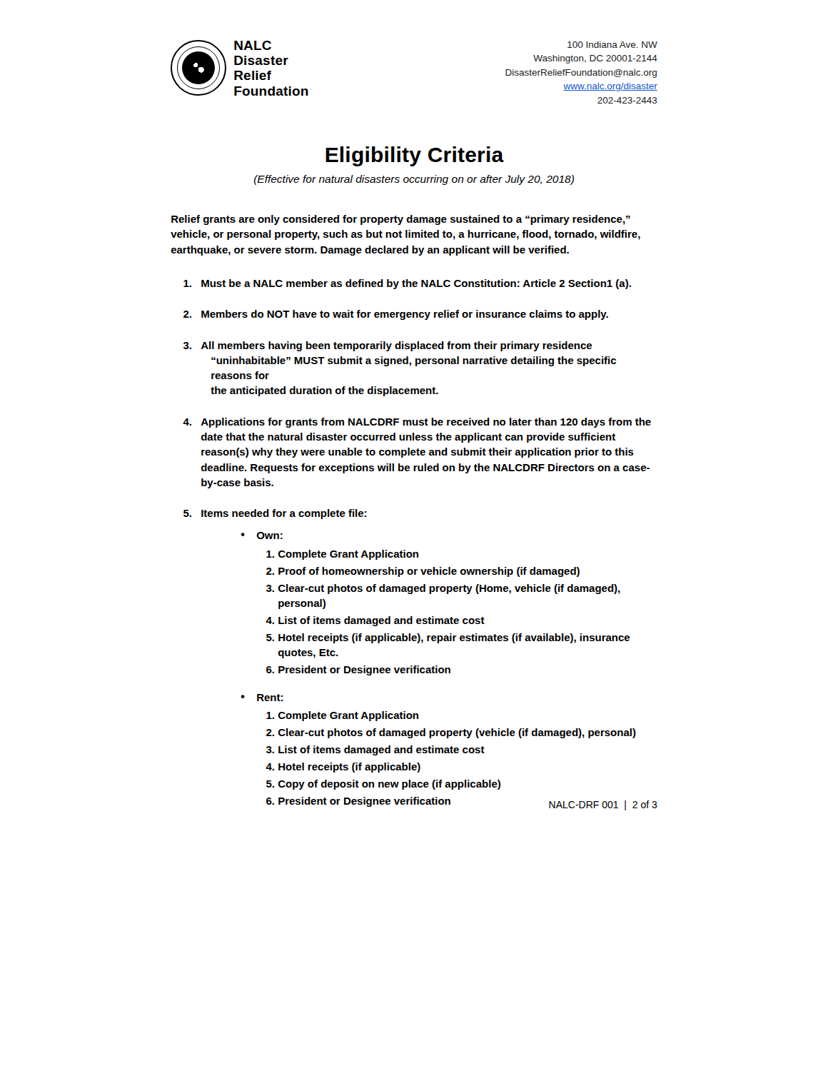NALC
Disaster
Relief
Foundation
100 Indiana Ave. NW
Washington, DC 20001-2144
DisasterReliefFoundation@nalc.org
www.nalc.org/disaster
202-423-2443
Eligibility Criteria
(Effective for natural disasters occurring on or after July 20, 2018)
Relief grants are only considered for property damage sustained to a “primary residence,” vehicle, or personal property, such as but not limited to, a hurricane, flood, tornado, wildfire, earthquake, or severe storm. Damage declared by an applicant will be verified.
Must be a NALC member as defined by the NALC Constitution: Article 2 Section1 (a).
Members do NOT have to wait for emergency relief or insurance claims to apply.
All members having been temporarily displaced from their primary residence “uninhabitable” MUST submit a signed, personal narrative detailing the specific reasons for the anticipated duration of the displacement.
Applications for grants from NALCDRF must be received no later than 120 days from the date that the natural disaster occurred unless the applicant can provide sufficient reason(s) why they were unable to complete and submit their application prior to this deadline. Requests for exceptions will be ruled on by the NALCDRF Directors on a case-by-case basis.
Items needed for a complete file:
Own:
Complete Grant Application
Proof of homeownership or vehicle ownership (if damaged)
Clear-cut photos of damaged property (Home, vehicle (if damaged), personal)
List of items damaged and estimate cost
Hotel receipts (if applicable), repair estimates (if available), insurance quotes, Etc.
President or Designee verification
Rent:
Complete Grant Application
Clear-cut photos of damaged property (vehicle (if damaged), personal)
List of items damaged and estimate cost
Hotel receipts (if applicable)
Copy of deposit on new place (if applicable)
President or Designee verification
NALC-DRF 001 | 2 of 3